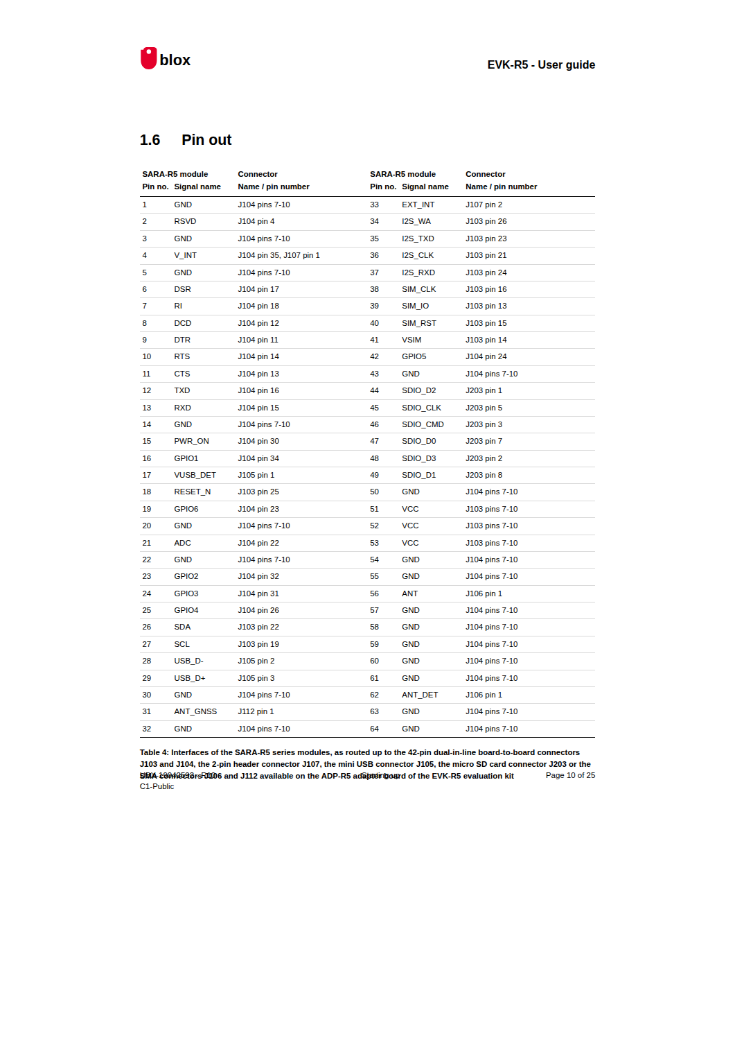blox
EVK-R5 - User guide
1.6 Pin out
| SARA-R5 module | Connector | SARA-R5 module | Connector |
| --- | --- | --- | --- |
| Pin no. | Signal name | Name / pin number | Pin no. | Signal name | Name / pin number |
| 1 | GND | J104 pins 7-10 | 33 | EXT_INT | J107 pin 2 |
| 2 | RSVD | J104 pin 4 | 34 | I2S_WA | J103 pin 26 |
| 3 | GND | J104 pins 7-10 | 35 | I2S_TXD | J103 pin 23 |
| 4 | V_INT | J104 pin 35, J107 pin 1 | 36 | I2S_CLK | J103 pin 21 |
| 5 | GND | J104 pins 7-10 | 37 | I2S_RXD | J103 pin 24 |
| 6 | DSR | J104 pin 17 | 38 | SIM_CLK | J103 pin 16 |
| 7 | RI | J104 pin 18 | 39 | SIM_IO | J103 pin 13 |
| 8 | DCD | J104 pin 12 | 40 | SIM_RST | J103 pin 15 |
| 9 | DTR | J104 pin 11 | 41 | VSIM | J103 pin 14 |
| 10 | RTS | J104 pin 14 | 42 | GPIO5 | J104 pin 24 |
| 11 | CTS | J104 pin 13 | 43 | GND | J104 pins 7-10 |
| 12 | TXD | J104 pin 16 | 44 | SDIO_D2 | J203 pin 1 |
| 13 | RXD | J104 pin 15 | 45 | SDIO_CLK | J203 pin 5 |
| 14 | GND | J104 pins 7-10 | 46 | SDIO_CMD | J203 pin 3 |
| 15 | PWR_ON | J104 pin 30 | 47 | SDIO_D0 | J203 pin 7 |
| 16 | GPIO1 | J104 pin 34 | 48 | SDIO_D3 | J203 pin 2 |
| 17 | VUSB_DET | J105 pin 1 | 49 | SDIO_D1 | J203 pin 8 |
| 18 | RESET_N | J103 pin 25 | 50 | GND | J104 pins 7-10 |
| 19 | GPIO6 | J104 pin 23 | 51 | VCC | J103 pins 7-10 |
| 20 | GND | J104 pins 7-10 | 52 | VCC | J103 pins 7-10 |
| 21 | ADC | J104 pin 22 | 53 | VCC | J103 pins 7-10 |
| 22 | GND | J104 pins 7-10 | 54 | GND | J104 pins 7-10 |
| 23 | GPIO2 | J104 pin 32 | 55 | GND | J104 pins 7-10 |
| 24 | GPIO3 | J104 pin 31 | 56 | ANT | J106 pin 1 |
| 25 | GPIO4 | J104 pin 26 | 57 | GND | J104 pins 7-10 |
| 26 | SDA | J103 pin 22 | 58 | GND | J104 pins 7-10 |
| 27 | SCL | J103 pin 19 | 59 | GND | J104 pins 7-10 |
| 28 | USB_D- | J105 pin 2 | 60 | GND | J104 pins 7-10 |
| 29 | USB_D+ | J105 pin 3 | 61 | GND | J104 pins 7-10 |
| 30 | GND | J104 pins 7-10 | 62 | ANT_DET | J106 pin 1 |
| 31 | ANT_GNSS | J112 pin 1 | 63 | GND | J104 pins 7-10 |
| 32 | GND | J104 pins 7-10 | 64 | GND | J104 pins 7-10 |
Table 4: Interfaces of the SARA-R5 series modules, as routed up to the 42-pin dual-in-line board-to-board connectors J103 and J104, the 2-pin header connector J107, the mini USB connector J105, the micro SD card connector J203 or the SMA connectors J106 and J112 available on the ADP-R5 adapter board of the EVK-R5 evaluation kit
UBX-19042592 - R10 C1-Public
Starting up
Page 10 of 25